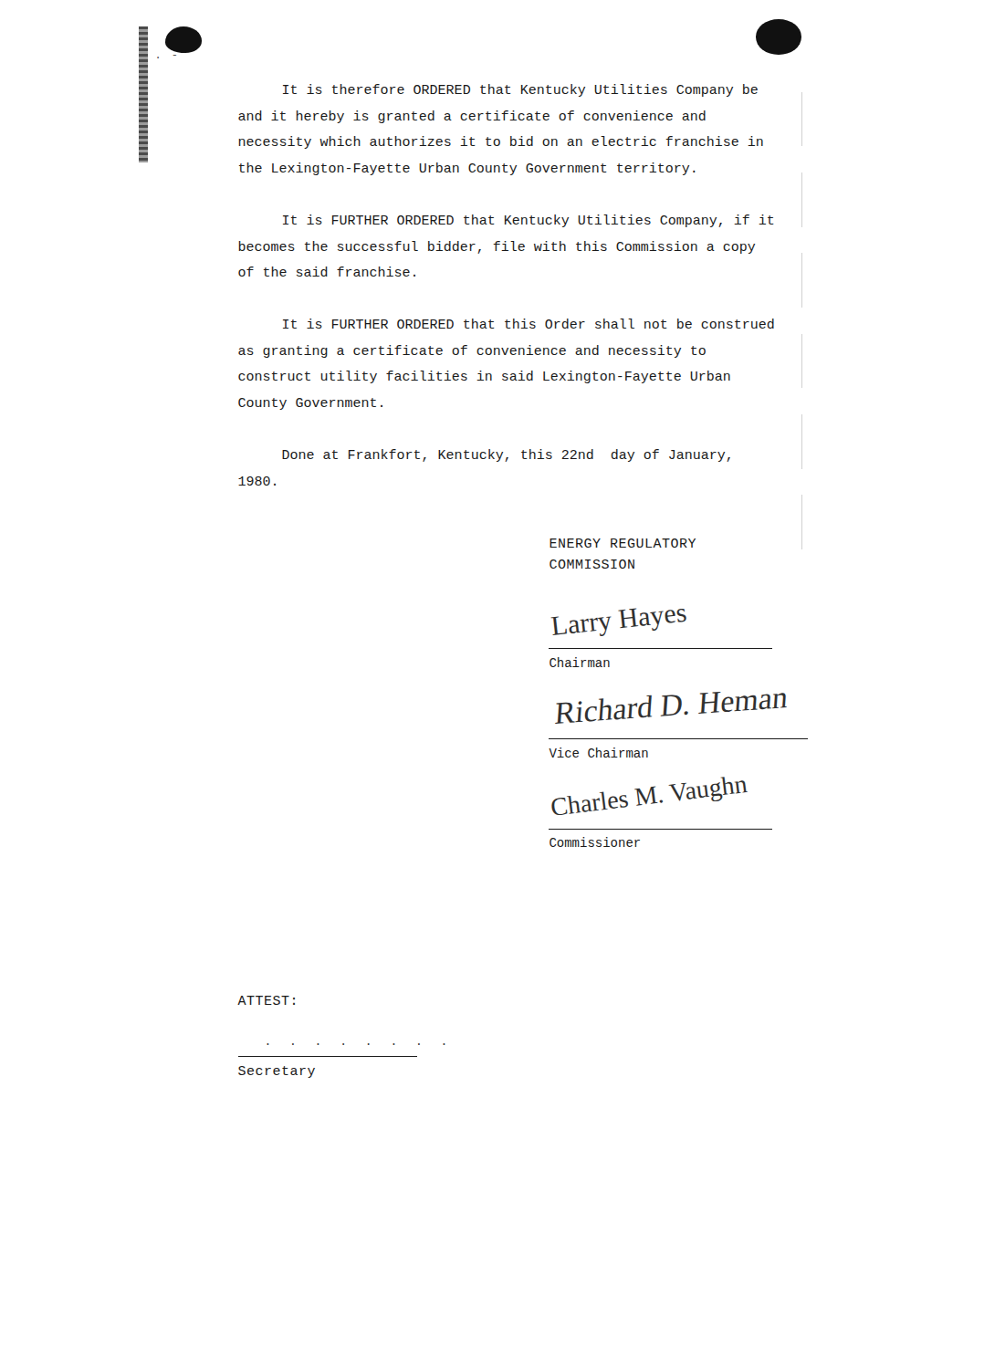. -
It is therefore ORDERED that Kentucky Utilities Company be and it hereby is granted a certificate of convenience and necessity which authorizes it to bid on an electric franchise in the Lexington-Fayette Urban County Government territory.
It is FURTHER ORDERED that Kentucky Utilities Company, if it becomes the successful bidder, file with this Commission a copy of the said franchise.
It is FURTHER ORDERED that this Order shall not be construed as granting a certificate of convenience and necessity to construct utility facilities in said Lexington-Fayette Urban County Government.
Done at Frankfort, Kentucky, this 22nd day of January, 1980.
ENERGY REGULATORY COMMISSION
Larry Hayes
Chairman
Richard D. Heman
Vice Chairman
Charles M. Vaughn
Commissioner
ATTEST:
. . . . . . . .
Secretary